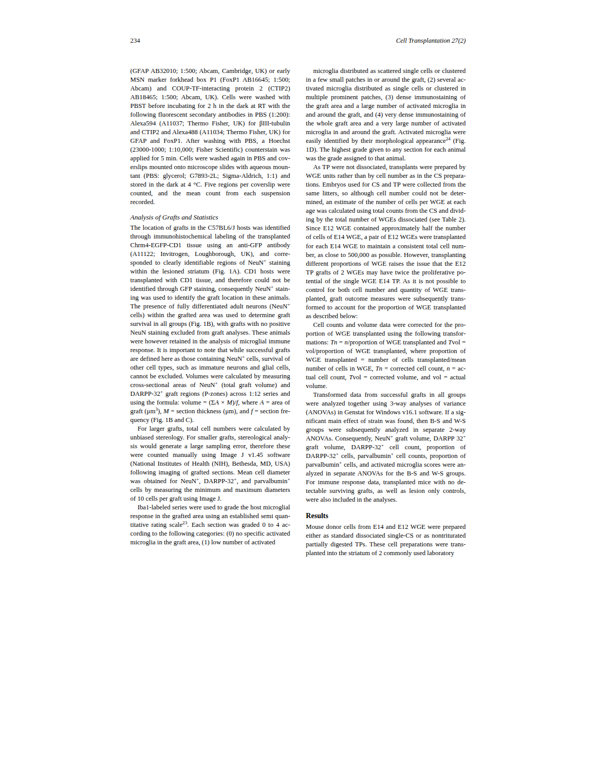234 Cell Transplantation 27(2)
(GFAP AB32010; 1:500; Abcam, Cambridge, UK) or early MSN marker forkhead box P1 (FoxP1 AB16645; 1:500; Abcam) and COUP-TF-interacting protein 2 (CTIP2) AB18465; 1:500; Abcam, UK). Cells were washed with PBST before incubating for 2 h in the dark at RT with the following fluorescent secondary antibodies in PBS (1:200): Alexa594 (A11037; Thermo Fisher, UK) for βIII-tubulin and CTIP2 and Alexa488 (A11034; Thermo Fisher, UK) for GFAP and FoxP1. After washing with PBS, a Hoechst (23000-1000; 1:10,000; Fisher Scientific) counterstain was applied for 5 min. Cells were washed again in PBS and coverslips mounted onto microscope slides with aqueous mountant (PBS: glycerol; G7893-2L; Sigma-Aldrich, 1:1) and stored in the dark at 4 °C. Five regions per coverslip were counted, and the mean count from each suspension recorded.
Analysis of Grafts and Statistics
The location of grafts in the C57BL6/J hosts was identified through immunohistochemical labeling of the transplanted Chrm4-EGFP-CD1 tissue using an anti-GFP antibody (A11122; Invitrogen, Loughborough, UK), and corresponded to clearly identifiable regions of NeuN+ staining within the lesioned striatum (Fig. 1A). CD1 hosts were transplanted with CD1 tissue, and therefore could not be identified through GFP staining, consequently NeuN+ staining was used to identify the graft location in these animals. The presence of fully differentiated adult neurons (NeuN+ cells) within the grafted area was used to determine graft survival in all groups (Fig. 1B), with grafts with no positive NeuN staining excluded from graft analyses. These animals were however retained in the analysis of microglial immune response. It is important to note that while successful grafts are defined here as those containing NeuN+ cells, survival of other cell types, such as immature neurons and glial cells, cannot be excluded. Volumes were calculated by measuring cross-sectional areas of NeuN+ (total graft volume) and DARPP-32+ graft regions (P-zones) across 1:12 series and using the formula: volume = (ΣA × M)/f, where A = area of graft (μm3), M = section thickness (μm), and f = section frequency (Fig. 1B and C).
For larger grafts, total cell numbers were calculated by unbiased stereology. For smaller grafts, stereological analysis would generate a large sampling error, therefore these were counted manually using Image J v1.45 software (National Institutes of Health (NIH), Bethesda, MD, USA) following imaging of grafted sections. Mean cell diameter was obtained for NeuN+, DARPP-32+, and parvalbumin+ cells by measuring the minimum and maximum diameters of 10 cells per graft using Image J.
Iba1-labeled series were used to grade the host microglial response in the grafted area using an established semi quantitative rating scale23. Each section was graded 0 to 4 according to the following categories: (0) no specific activated microglia in the graft area, (1) low number of activated
microglia distributed as scattered single cells or clustered in a few small patches in or around the graft, (2) several activated microglia distributed as single cells or clustered in multiple prominent patches, (3) dense immunostaining of the graft area and a large number of activated microglia in and around the graft, and (4) very dense immunostaining of the whole graft area and a very large number of activated microglia in and around the graft. Activated microglia were easily identified by their morphological appearance24 (Fig. 1D). The highest grade given to any section for each animal was the grade assigned to that animal.
As TP were not dissociated, transplants were prepared by WGE units rather than by cell number as in the CS preparations. Embryos used for CS and TP were collected from the same litters, so although cell number could not be determined, an estimate of the number of cells per WGE at each age was calculated using total counts from the CS and dividing by the total number of WGEs dissociated (see Table 2). Since E12 WGE contained approximately half the number of cells of E14 WGE, a pair of E12 WGEs were transplanted for each E14 WGE to maintain a consistent total cell number, as close to 500,000 as possible. However, transplanting different proportions of WGE raises the issue that the E12 TP grafts of 2 WGEs may have twice the proliferative potential of the single WGE E14 TP. As it is not possible to control for both cell number and quantity of WGE transplanted, graft outcome measures were subsequently transformed to account for the proportion of WGE transplanted as described below:
Cell counts and volume data were corrected for the proportion of WGE transplanted using the following transformations: Tn = n/proportion of WGE transplanted and Tvol = vol/proportion of WGE transplanted, where proportion of WGE transplanted = number of cells transplanted/mean number of cells in WGE, Tn = corrected cell count, n = actual cell count, Tvol = corrected volume, and vol = actual volume.
Transformed data from successful grafts in all groups were analyzed together using 3-way analyses of variance (ANOVAs) in Genstat for Windows v16.1 software. If a significant main effect of strain was found, then B-S and W-S groups were subsequently analyzed in separate 2-way ANOVAs. Consequently, NeuN+ graft volume, DARPP 32+ graft volume, DARPP-32+ cell count, proportion of DARPP-32+ cells, parvalbumin+ cell counts, proportion of parvalbumin+ cells, and activated microglia scores were analyzed in separate ANOVAs for the B-S and W-S groups. For immune response data, transplanted mice with no detectable surviving grafts, as well as lesion only controls, were also included in the analyses.
Results
Mouse donor cells from E14 and E12 WGE were prepared either as standard dissociated single-CS or as nontriturated partially digested TPs. These cell preparations were transplanted into the striatum of 2 commonly used laboratory